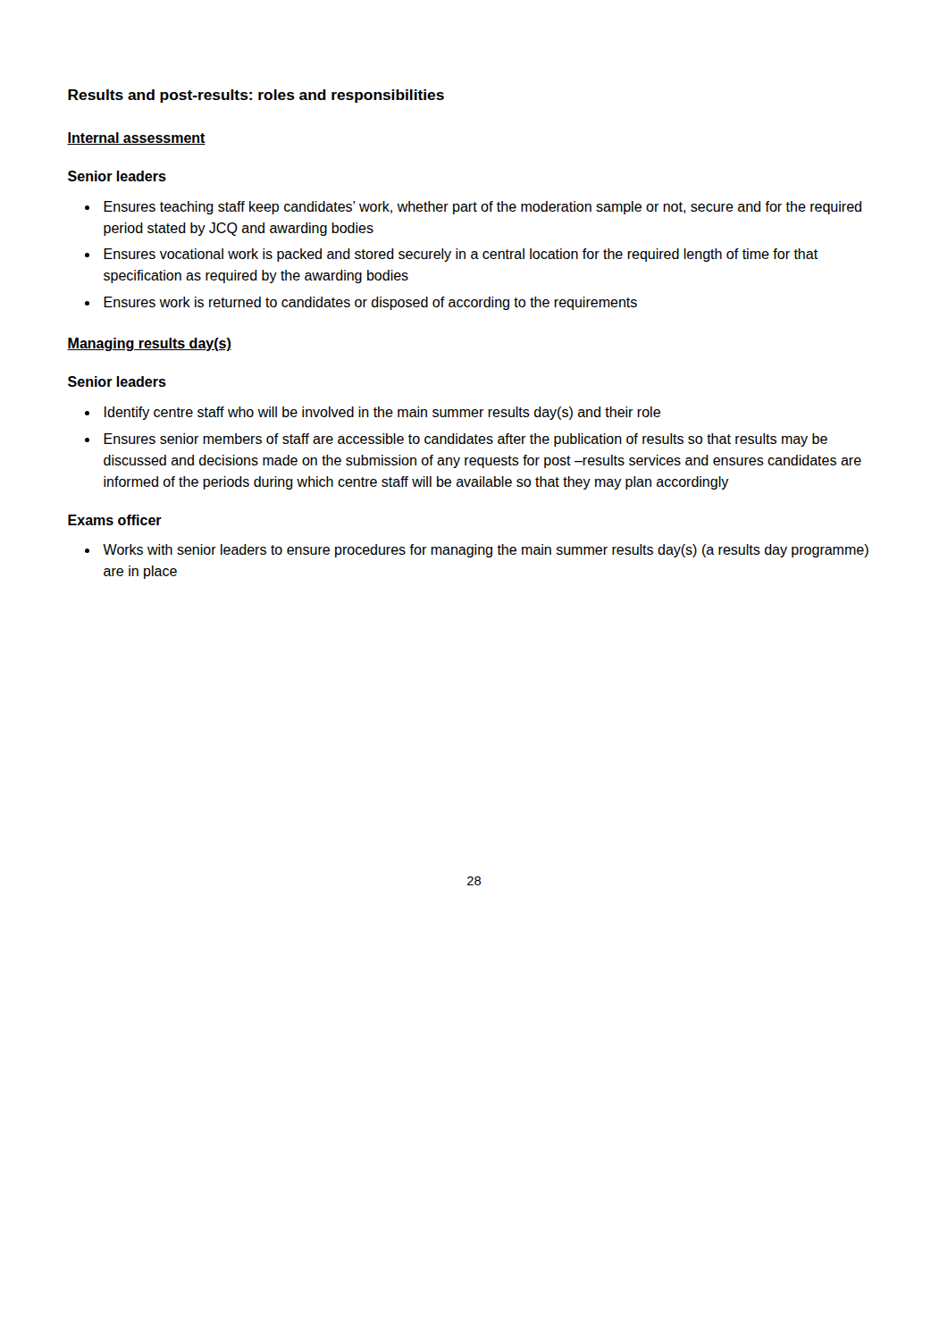Results and post-results: roles and responsibilities
Internal assessment
Senior leaders
Ensures teaching staff keep candidates’ work, whether part of the moderation sample or not, secure and for the required period stated by JCQ and awarding bodies
Ensures vocational work is packed and stored securely in a central location for the required length of time for that specification as required by the awarding bodies
Ensures work is returned to candidates or disposed of according to the requirements
Managing results day(s)
Senior leaders
Identify centre staff who will be involved in the main summer results day(s) and their role
Ensures senior members of staff are accessible to candidates after the publication of results so that results may be discussed and decisions made on the submission of any requests for post –results services and ensures candidates are informed of the periods during which centre staff will be available so that they may plan accordingly
Exams officer
Works with senior leaders to ensure procedures for managing the main summer results day(s) (a results day programme) are in place
28